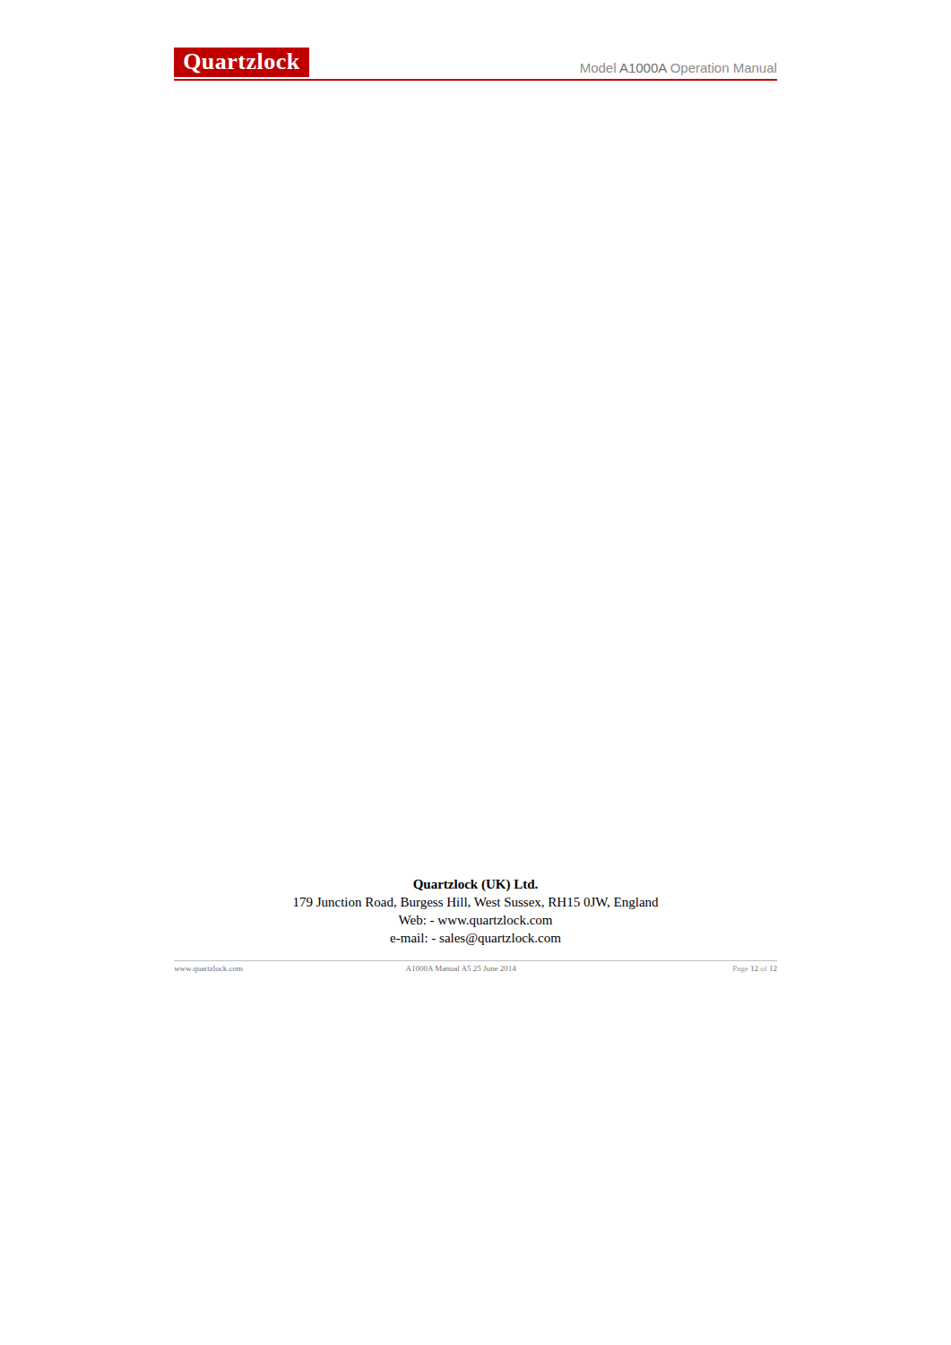Quartzlock
Model A1000A Operation Manual
Quartzlock (UK) Ltd.
179 Junction Road, Burgess Hill, West Sussex, RH15 0JW, England
Web: - www.quartzlock.com
e-mail: - sales@quartzlock.com
www.quartzlock.com
A1000A Manual A5 25 June 2014
Page 12 of 12